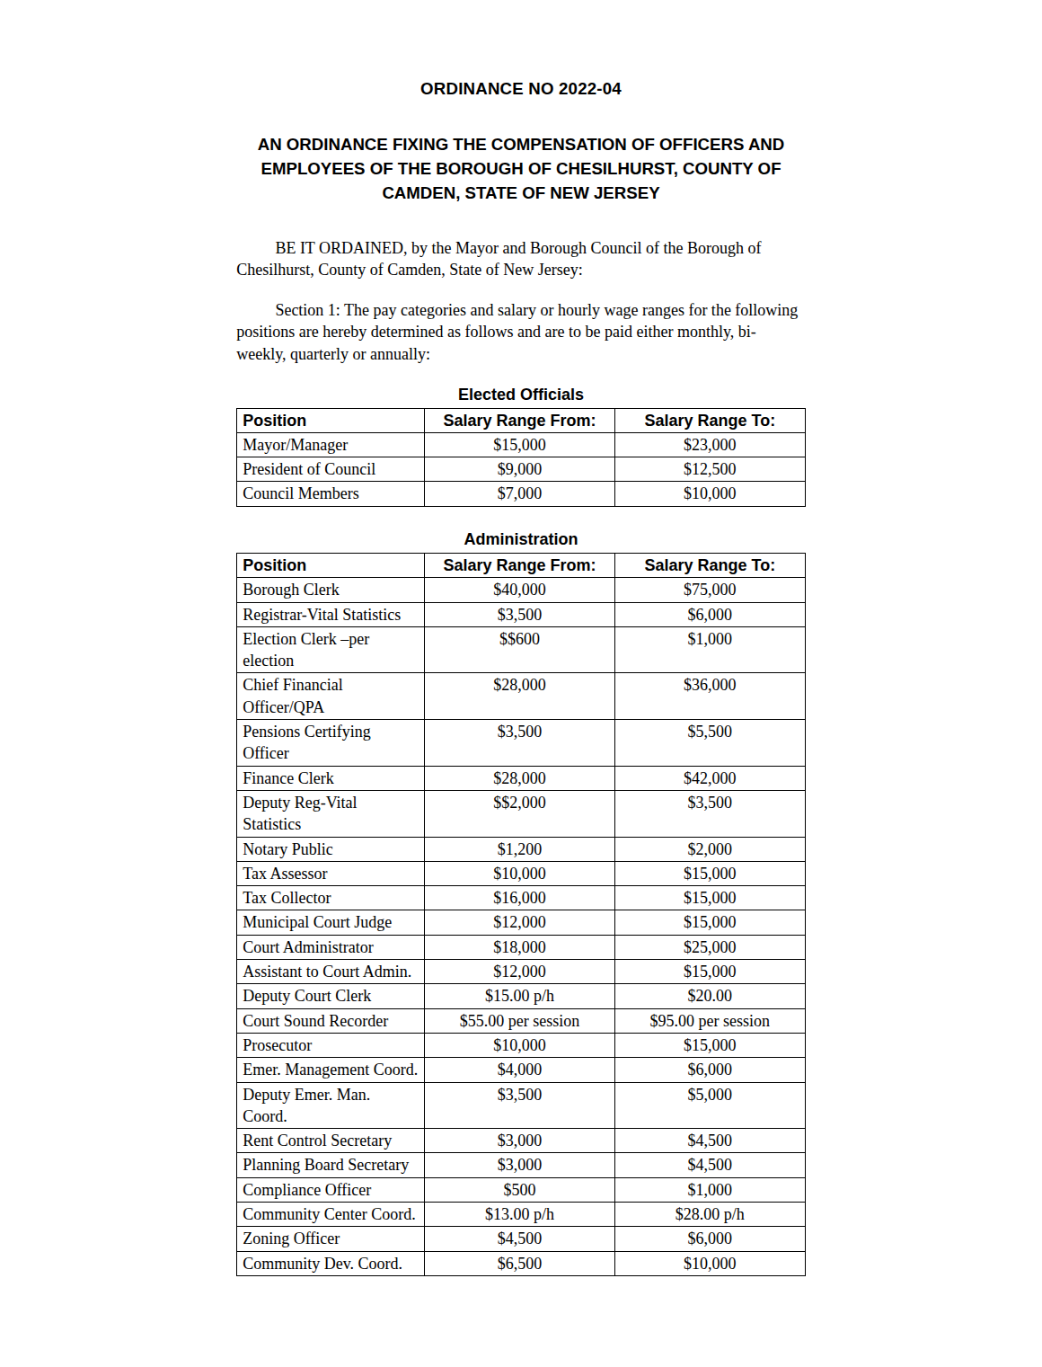ORDINANCE NO 2022-04
AN ORDINANCE FIXING THE COMPENSATION OF OFFICERS AND
EMPLOYEES OF THE BOROUGH OF CHESILHURST, COUNTY OF
CAMDEN, STATE OF NEW JERSEY
BE IT ORDAINED, by the Mayor and Borough Council of the Borough of Chesilhurst, County of Camden, State of New Jersey:
Section 1: The pay categories and salary or hourly wage ranges for the following positions are hereby determined as follows and are to be paid either monthly, bi-weekly, quarterly or annually:
Elected Officials
| Position | Salary Range From: | Salary Range To: |
| --- | --- | --- |
| Mayor/Manager | $15,000 | $23,000 |
| President of Council | $9,000 | $12,500 |
| Council Members | $7,000 | $10,000 |
Administration
| Position | Salary Range From: | Salary Range To: |
| --- | --- | --- |
| Borough Clerk | $40,000 | $75,000 |
| Registrar-Vital Statistics | $3,500 | $6,000 |
| Election Clerk –per election | $$600 | $1,000 |
| Chief Financial Officer/QPA | $28,000 | $36,000 |
| Pensions Certifying Officer | $3,500 | $5,500 |
| Finance Clerk | $28,000 | $42,000 |
| Deputy Reg-Vital Statistics | $$2,000 | $3,500 |
| Notary Public | $1,200 | $2,000 |
| Tax Assessor | $10,000 | $15,000 |
| Tax Collector | $16,000 | $15,000 |
| Municipal Court Judge | $12,000 | $15,000 |
| Court Administrator | $18,000 | $25,000 |
| Assistant to Court Admin. | $12,000 | $15,000 |
| Deputy Court Clerk | $15.00 p/h | $20.00 |
| Court Sound Recorder | $55.00 per session | $95.00 per session |
| Prosecutor | $10,000 | $15,000 |
| Emer. Management Coord. | $4,000 | $6,000 |
| Deputy Emer. Man. Coord. | $3,500 | $5,000 |
| Rent Control Secretary | $3,000 | $4,500 |
| Planning Board Secretary | $3,000 | $4,500 |
| Compliance Officer | $500 | $1,000 |
| Community Center Coord. | $13.00 p/h | $28.00 p/h |
| Zoning Officer | $4,500 | $6,000 |
| Community Dev. Coord. | $6,500 | $10,000 |